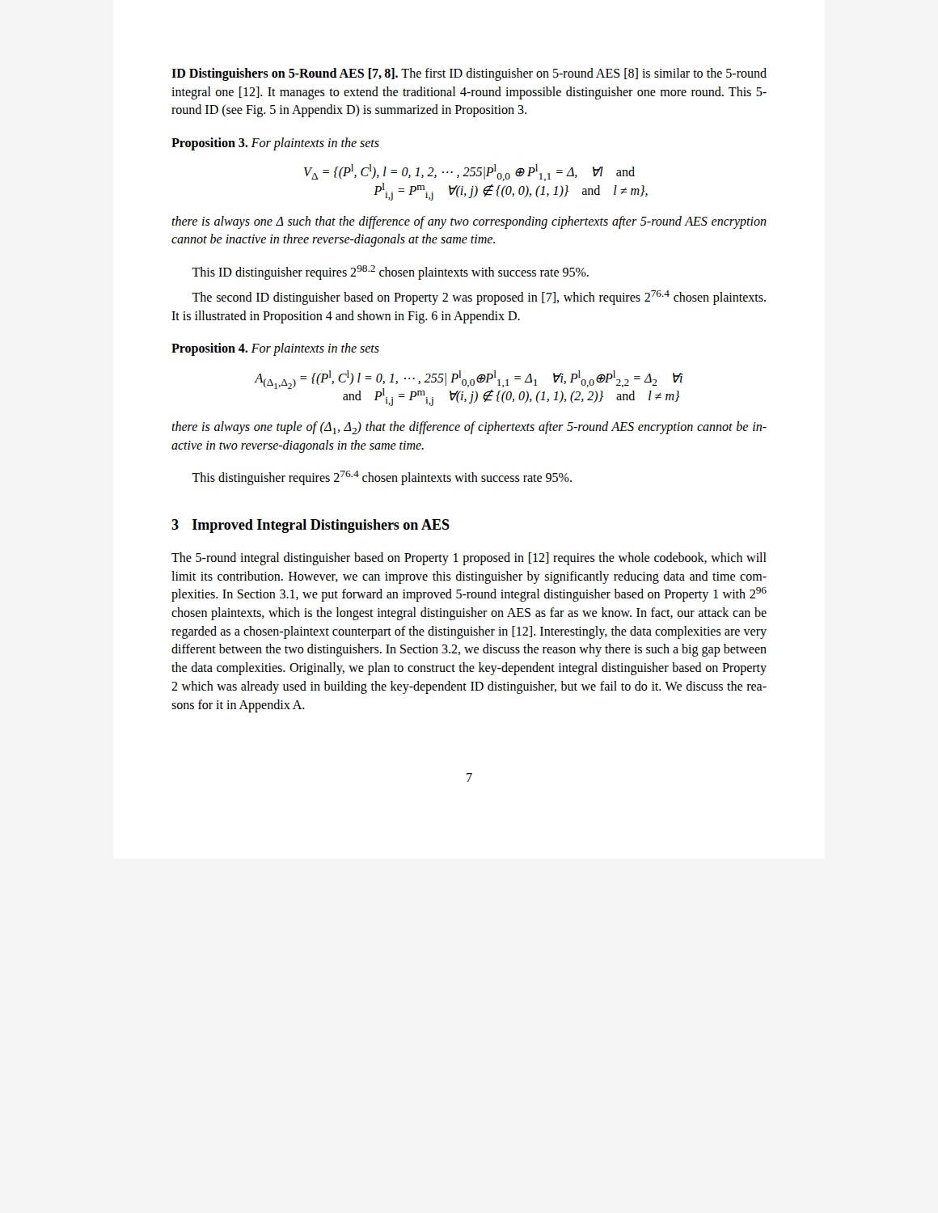ID Distinguishers on 5-Round AES [7, 8]. The first ID distinguisher on 5-round AES [8] is similar to the 5-round integral one [12]. It manages to extend the traditional 4-round impossible distinguisher one more round. This 5-round ID (see Fig. 5 in Appendix D) is summarized in Proposition 3.
Proposition 3. For plaintexts in the sets
VΔ = {(Pl, Cl), l = 0, 1, 2, ⋯ , 255|Pl0,0 ⊕ Pl1,1 = Δ, ∀l and Pli,j = Pmi,j ∀(i, j) ∉ {(0, 0), (1, 1)} and l ≠ m},
there is always one Δ such that the difference of any two corresponding ciphertexts after 5-round AES encryption cannot be inactive in three reverse-diagonals at the same time.
This ID distinguisher requires 298.2 chosen plaintexts with success rate 95%.
The second ID distinguisher based on Property 2 was proposed in [7], which requires 276.4 chosen plaintexts. It is illustrated in Proposition 4 and shown in Fig. 6 in Appendix D.
Proposition 4. For plaintexts in the sets
A(Δ1,Δ2) = {(Pl, Cl) l = 0, 1, ⋯ , 255| Pl0,0⊕Pl1,1 = Δ1 ∀i, Pl0,0⊕Pl2,2 = Δ2 ∀i and Pli,j = Pmi,j ∀(i, j) ∉ {(0, 0), (1, 1), (2, 2)} and l ≠ m}
there is always one tuple of (Δ1, Δ2) that the difference of ciphertexts after 5-round AES encryption cannot be inactive in two reverse-diagonals in the same time.
This distinguisher requires 276.4 chosen plaintexts with success rate 95%.
3 Improved Integral Distinguishers on AES
The 5-round integral distinguisher based on Property 1 proposed in [12] requires the whole codebook, which will limit its contribution. However, we can improve this distinguisher by significantly reducing data and time complexities. In Section 3.1, we put forward an improved 5-round integral distinguisher based on Property 1 with 296 chosen plaintexts, which is the longest integral distinguisher on AES as far as we know. In fact, our attack can be regarded as a chosen-plaintext counterpart of the distinguisher in [12]. Interestingly, the data complexities are very different between the two distinguishers. In Section 3.2, we discuss the reason why there is such a big gap between the data complexities. Originally, we plan to construct the key-dependent integral distinguisher based on Property 2 which was already used in building the key-dependent ID distinguisher, but we fail to do it. We discuss the reasons for it in Appendix A.
7